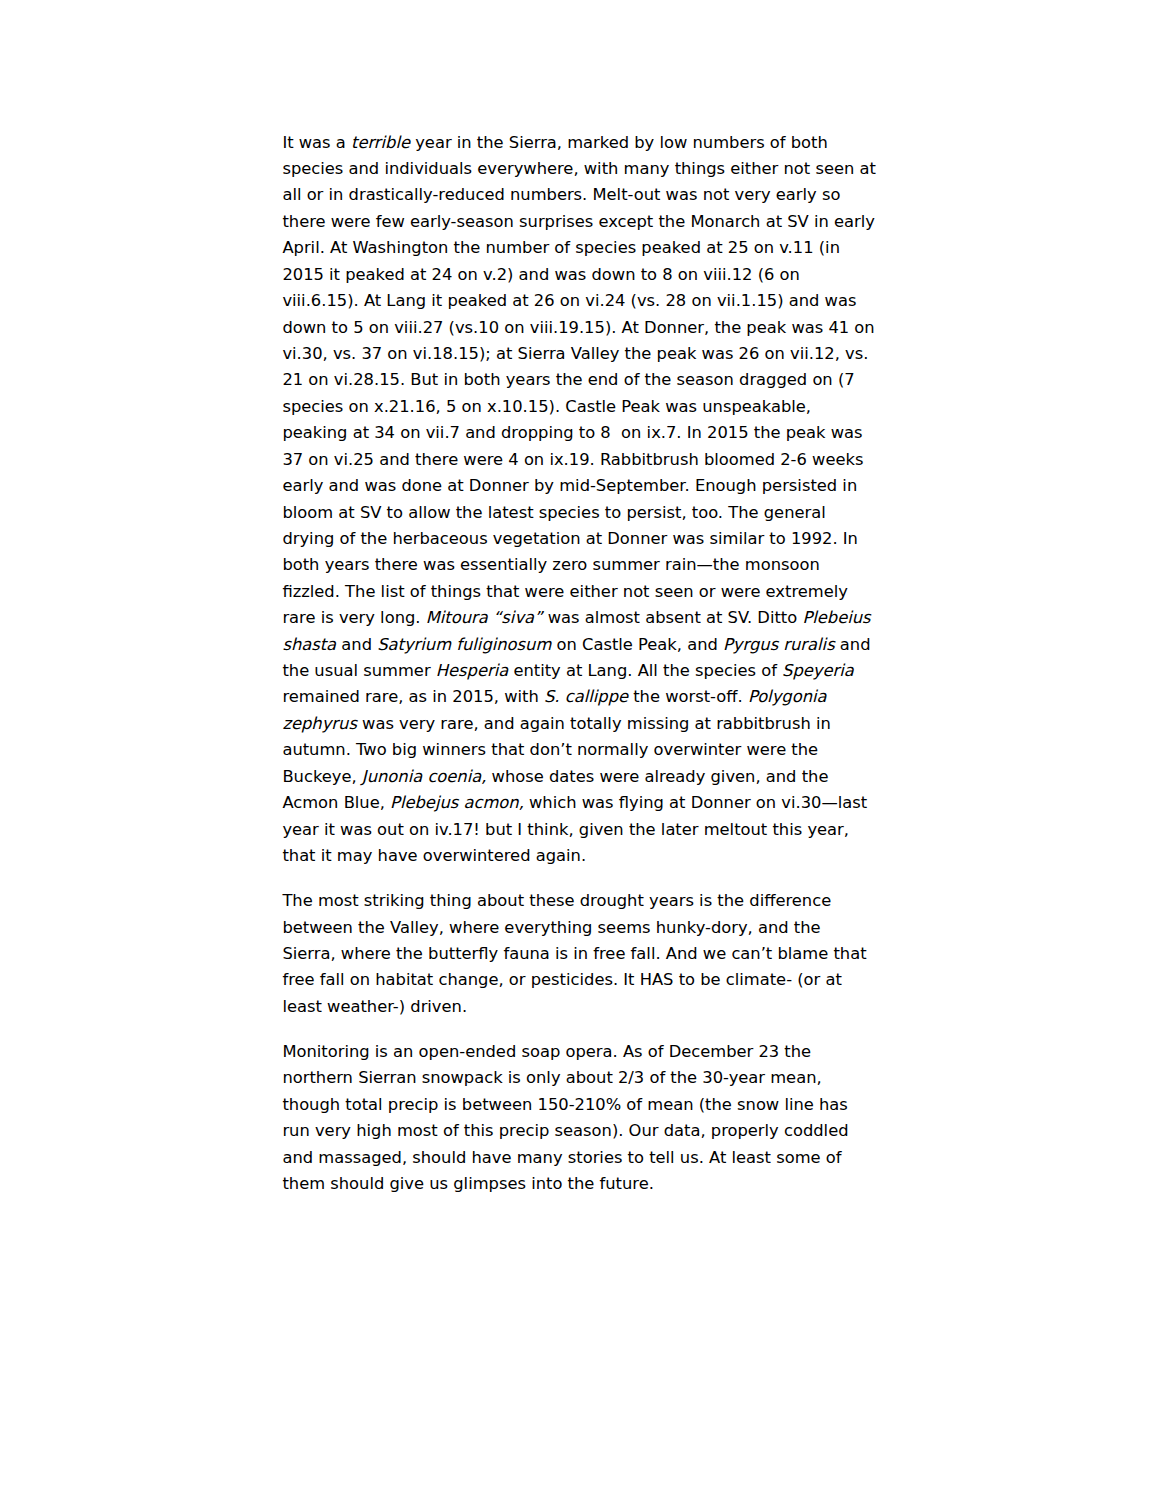It was a terrible year in the Sierra, marked by low numbers of both species and individuals everywhere, with many things either not seen at all or in drastically-reduced numbers. Melt-out was not very early so there were few early-season surprises except the Monarch at SV in early April. At Washington the number of species peaked at 25 on v.11 (in 2015 it peaked at 24 on v.2) and was down to 8 on viii.12 (6 on viii.6.15). At Lang it peaked at 26 on vi.24 (vs. 28 on vii.1.15) and was down to 5 on viii.27 (vs.10 on viii.19.15). At Donner, the peak was 41 on vi.30, vs. 37 on vi.18.15); at Sierra Valley the peak was 26 on vii.12, vs. 21 on vi.28.15. But in both years the end of the season dragged on (7 species on x.21.16, 5 on x.10.15). Castle Peak was unspeakable, peaking at 34 on vii.7 and dropping to 8 on ix.7. In 2015 the peak was 37 on vi.25 and there were 4 on ix.19. Rabbitbrush bloomed 2-6 weeks early and was done at Donner by mid-September. Enough persisted in bloom at SV to allow the latest species to persist, too. The general drying of the herbaceous vegetation at Donner was similar to 1992. In both years there was essentially zero summer rain—the monsoon fizzled. The list of things that were either not seen or were extremely rare is very long. Mitoura “siva” was almost absent at SV. Ditto Plebeius shasta and Satyrium fuliginosum on Castle Peak, and Pyrgus ruralis and the usual summer Hesperia entity at Lang. All the species of Speyeria remained rare, as in 2015, with S. callippe the worst-off. Polygonia zephyrus was very rare, and again totally missing at rabbitbrush in autumn. Two big winners that don’t normally overwinter were the Buckeye, Junonia coenia, whose dates were already given, and the Acmon Blue, Plebejus acmon, which was flying at Donner on vi.30—last year it was out on iv.17! but I think, given the later meltout this year, that it may have overwintered again.
The most striking thing about these drought years is the difference between the Valley, where everything seems hunky-dory, and the Sierra, where the butterfly fauna is in free fall. And we can’t blame that free fall on habitat change, or pesticides. It HAS to be climate- (or at least weather-) driven.
Monitoring is an open-ended soap opera. As of December 23 the northern Sierran snowpack is only about 2/3 of the 30-year mean, though total precip is between 150-210% of mean (the snow line has run very high most of this precip season). Our data, properly coddled and massaged, should have many stories to tell us. At least some of them should give us glimpses into the future.